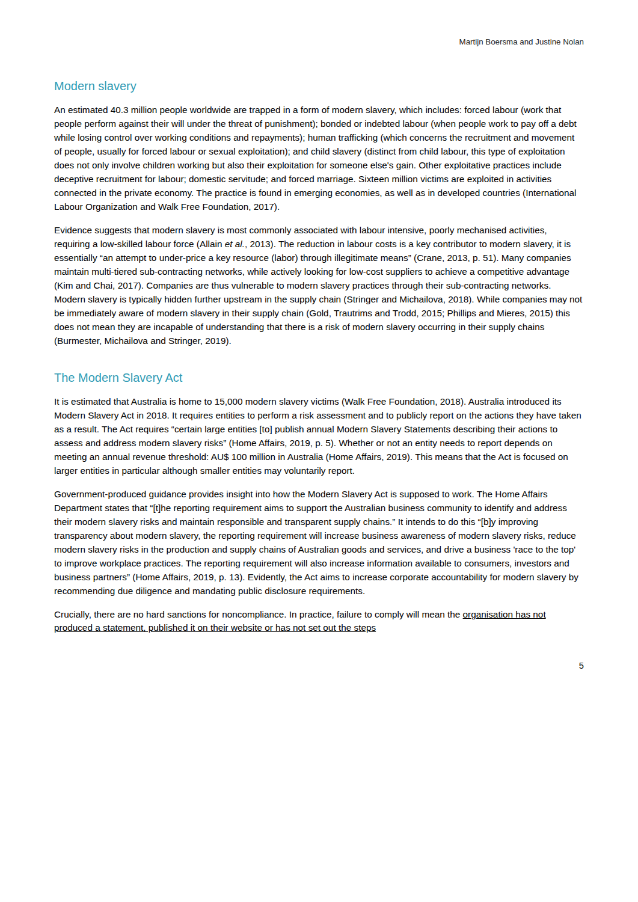Martijn Boersma and Justine Nolan
Modern slavery
An estimated 40.3 million people worldwide are trapped in a form of modern slavery, which includes: forced labour (work that people perform against their will under the threat of punishment); bonded or indebted labour (when people work to pay off a debt while losing control over working conditions and repayments); human trafficking (which concerns the recruitment and movement of people, usually for forced labour or sexual exploitation); and child slavery (distinct from child labour, this type of exploitation does not only involve children working but also their exploitation for someone else's gain. Other exploitative practices include deceptive recruitment for labour; domestic servitude; and forced marriage. Sixteen million victims are exploited in activities connected in the private economy. The practice is found in emerging economies, as well as in developed countries (International Labour Organization and Walk Free Foundation, 2017).
Evidence suggests that modern slavery is most commonly associated with labour intensive, poorly mechanised activities, requiring a low-skilled labour force (Allain et al., 2013). The reduction in labour costs is a key contributor to modern slavery, it is essentially “an attempt to under-price a key resource (labor) through illegitimate means” (Crane, 2013, p. 51). Many companies maintain multi-tiered sub-contracting networks, while actively looking for low-cost suppliers to achieve a competitive advantage (Kim and Chai, 2017). Companies are thus vulnerable to modern slavery practices through their sub-contracting networks. Modern slavery is typically hidden further upstream in the supply chain (Stringer and Michailova, 2018). While companies may not be immediately aware of modern slavery in their supply chain (Gold, Trautrims and Trodd, 2015; Phillips and Mieres, 2015) this does not mean they are incapable of understanding that there is a risk of modern slavery occurring in their supply chains (Burmester, Michailova and Stringer, 2019).
The Modern Slavery Act
It is estimated that Australia is home to 15,000 modern slavery victims (Walk Free Foundation, 2018). Australia introduced its Modern Slavery Act in 2018. It requires entities to perform a risk assessment and to publicly report on the actions they have taken as a result. The Act requires “certain large entities [to] publish annual Modern Slavery Statements describing their actions to assess and address modern slavery risks” (Home Affairs, 2019, p. 5). Whether or not an entity needs to report depends on meeting an annual revenue threshold: AU$ 100 million in Australia (Home Affairs, 2019). This means that the Act is focused on larger entities in particular although smaller entities may voluntarily report.
Government-produced guidance provides insight into how the Modern Slavery Act is supposed to work. The Home Affairs Department states that “[t]he reporting requirement aims to support the Australian business community to identify and address their modern slavery risks and maintain responsible and transparent supply chains.” It intends to do this “[b]y improving transparency about modern slavery, the reporting requirement will increase business awareness of modern slavery risks, reduce modern slavery risks in the production and supply chains of Australian goods and services, and drive a business 'race to the top' to improve workplace practices. The reporting requirement will also increase information available to consumers, investors and business partners” (Home Affairs, 2019, p. 13). Evidently, the Act aims to increase corporate accountability for modern slavery by recommending due diligence and mandating public disclosure requirements.
Crucially, there are no hard sanctions for noncompliance. In practice, failure to comply will mean the organisation has not produced a statement, published it on their website or has not set out the steps
5